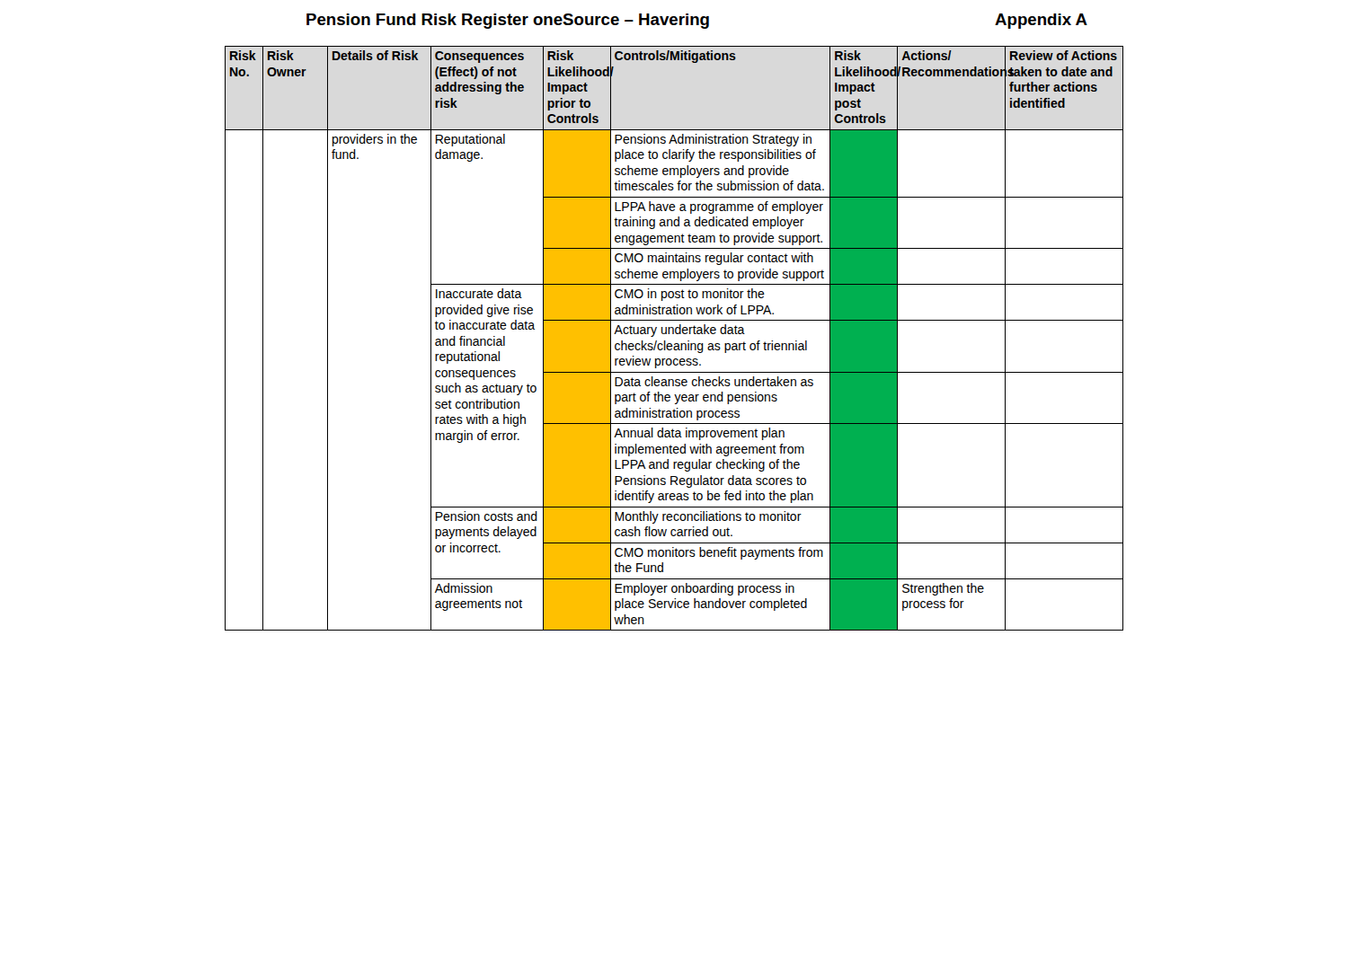Pension Fund Risk Register oneSource – Havering
Appendix A
| Risk No. | Risk Owner | Details of Risk | Consequences (Effect) of not addressing the risk | Risk Likelihood/ Impact prior to Controls | Controls/Mitigations | Risk Likelihood/ Impact post Controls | Actions/ Recommendations | Review of Actions taken to date and further actions identified |
| --- | --- | --- | --- | --- | --- | --- | --- | --- |
| | | providers in the fund. | Reputational damage. | | Pensions Administration Strategy in place to clarify the responsibilities of scheme employers and provide timescales for the submission of data. | | | |
| | LPPA have a programme of employer training and a dedicated employer engagement team to provide support. | | | |
| | CMO maintains regular contact with scheme employers to provide support | | | |
| Inaccurate data provided give rise to inaccurate data and financial reputational consequences such as actuary to set contribution rates with a high margin of error. | | CMO in post to monitor the administration work of LPPA. | | | |
| | Actuary undertake data checks/cleaning as part of triennial review process. | | | |
| | Data cleanse checks undertaken as part of the year end pensions administration process | | | |
| | Annual data improvement plan implemented with agreement from LPPA and regular checking of the Pensions Regulator data scores to identify areas to be fed into the plan | | | |
| Pension costs and payments delayed or incorrect. | | Monthly reconciliations to monitor cash flow carried out. | | | |
| | CMO monitors benefit payments from the Fund | | | |
| Admission agreements not | | Employer onboarding process in place Service handover completed when | | Strengthen the process for | |